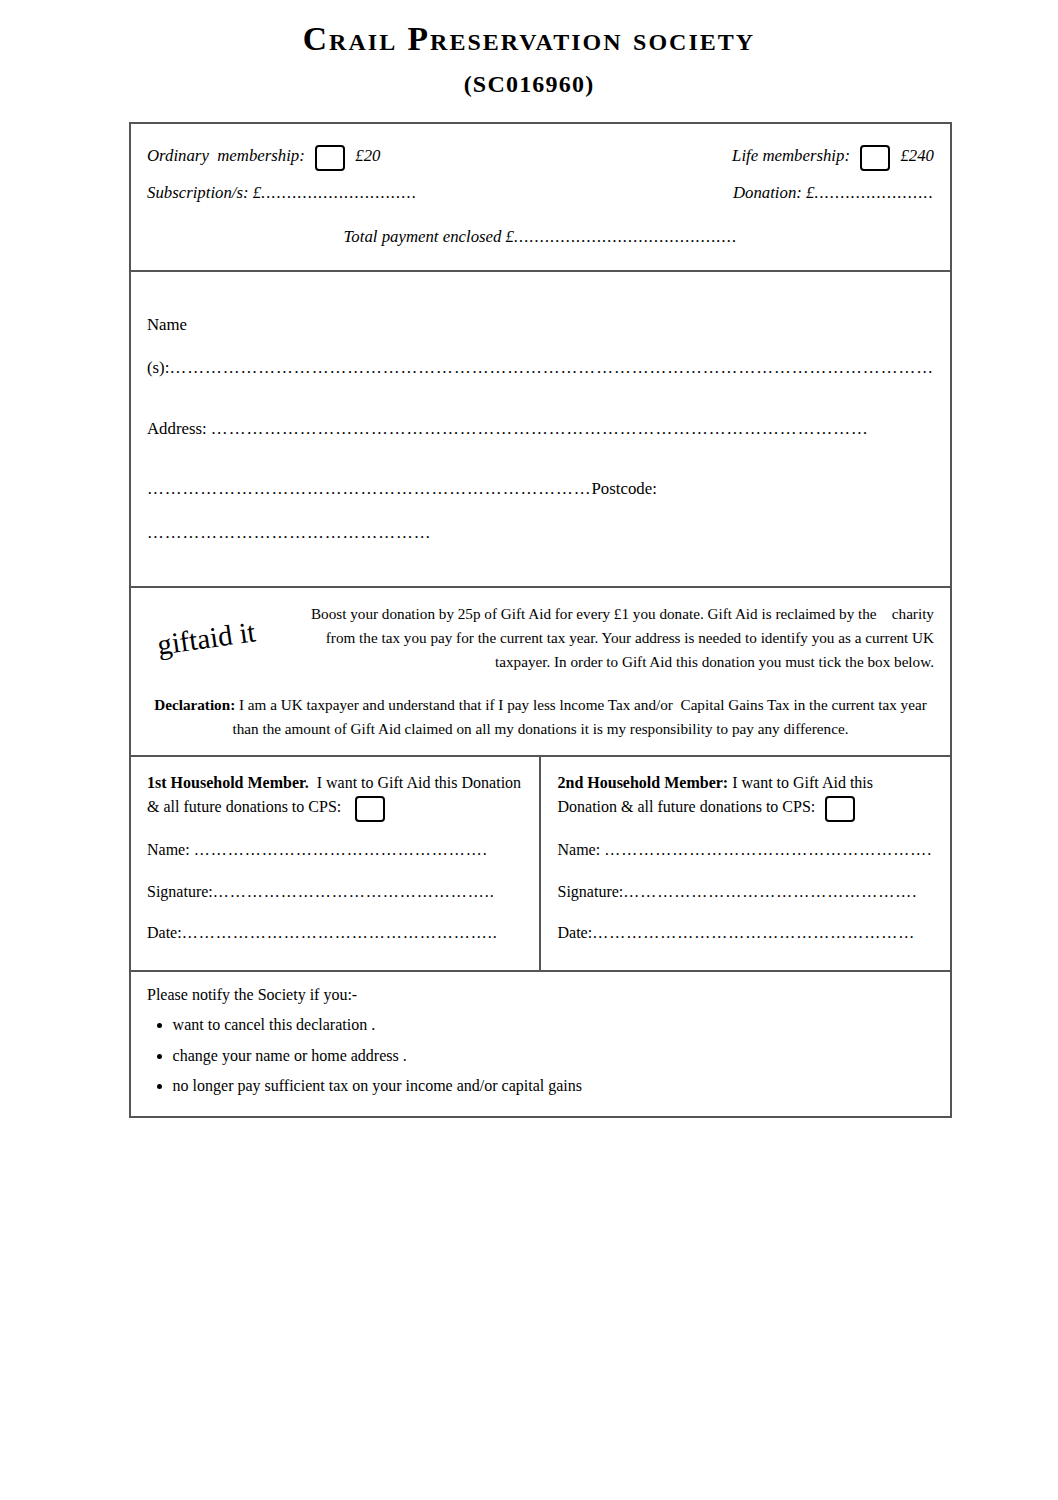Crail Preservation society
(SC016960)
| Ordinary membership: £20 Life membership: £240 Subscription/s: £ .............................. Donation: £ ....................... Total payment enclosed £ ........................................... |
| Name (s): ………………………………………………………………………………………………………………… Address: ………………………………………………………………………………………………… ………………………………………………………………… Postcode: ………………………………………… |
| giftaid it Boost your donation by 25p of Gift Aid for every £1 you donate. Gift Aid is reclaimed by the charity from the tax you pay for the current tax year. Your address is needed to identify you as a current UK taxpayer. In order to Gift Aid this donation you must tick the box below. Declaration: I am a UK taxpayer and understand that if I pay less lncome Tax and/or Capital Gains Tax in the current tax year than the amount of Gift Aid claimed on all my donations it is my responsibility to pay any difference. |
| 1st Household Member. I want to Gift Aid this Donation & all future donations to CPS: Name: ……………………………………………. Signature: ………………………………………….. Date: ……………………………………………….. | 2nd Household Member: I want to Gift Aid this Donation & all future donations to CPS: Name: …………………………………………………. Signature: ……………………………………………. Date: ………………………………………………… |
| Please notify the Society if you:- want to cancel this declaration . change your name or home address . no longer pay sufficient tax on your income and/or capital gains |